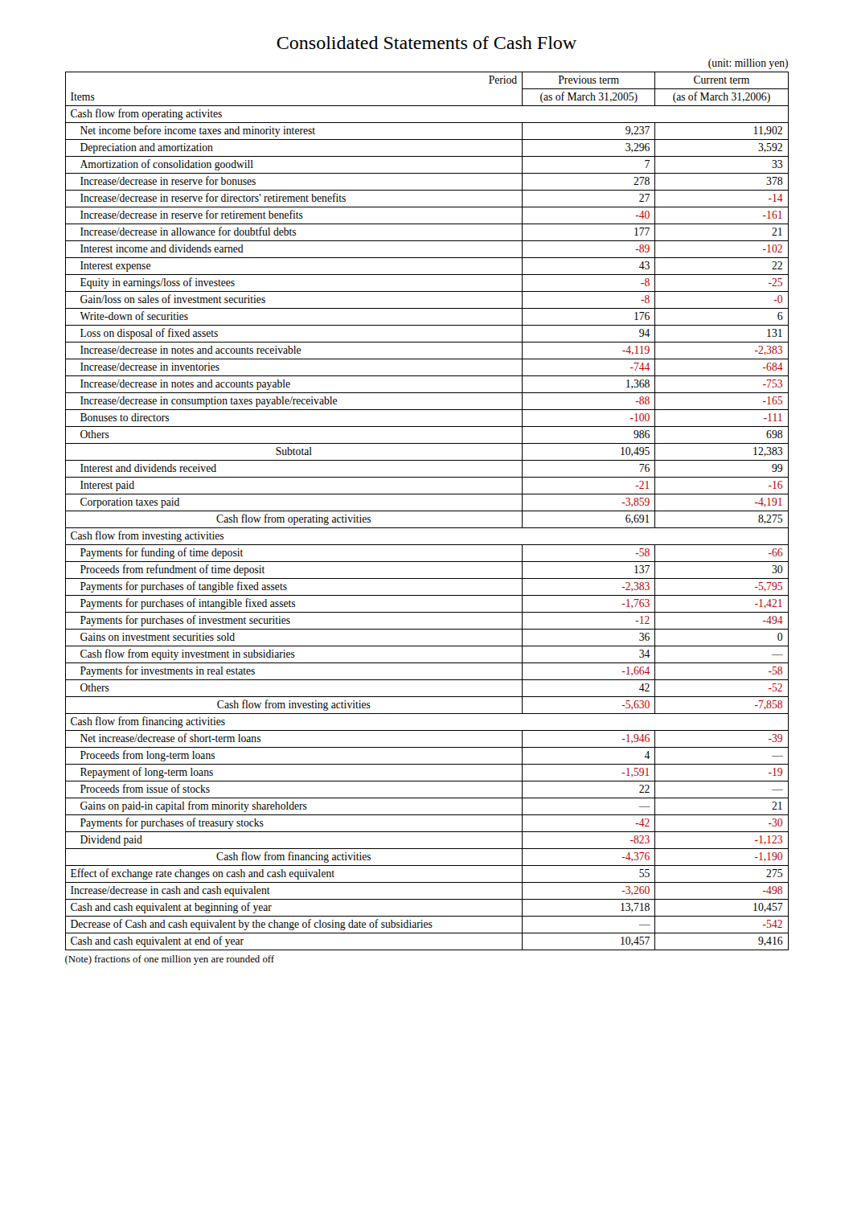Consolidated Statements of Cash Flow
(unit: million yen)
| Period | Previous term | Current term |
| --- | --- | --- |
| Items | (as of March 31,2005) | (as of March 31,2006) |
| Cash flow from operating activites |
| Net income before income taxes and minority interest | 9,237 | 11,902 |
| Depreciation and amortization | 3,296 | 3,592 |
| Amortization of consolidation goodwill | 7 | 33 |
| Increase/decrease in reserve for bonuses | 278 | 378 |
| Increase/decrease in reserve for directors' retirement benefits | 27 | -14 |
| Increase/decrease in reserve for retirement benefits | -40 | -161 |
| Increase/decrease in allowance for doubtful debts | 177 | 21 |
| Interest income and dividends earned | -89 | -102 |
| Interest expense | 43 | 22 |
| Equity in earnings/loss of investees | -8 | -25 |
| Gain/loss on sales of investment securities | -8 | -0 |
| Write-down of securities | 176 | 6 |
| Loss on disposal of fixed assets | 94 | 131 |
| Increase/decrease in notes and accounts receivable | -4,119 | -2,383 |
| Increase/decrease in inventories | -744 | -684 |
| Increase/decrease in notes and accounts payable | 1,368 | -753 |
| Increase/decrease in consumption taxes payable/receivable | -88 | -165 |
| Bonuses to directors | -100 | -111 |
| Others | 986 | 698 |
| Subtotal | 10,495 | 12,383 |
| Interest and dividends received | 76 | 99 |
| Interest paid | -21 | -16 |
| Corporation taxes paid | -3,859 | -4,191 |
| Cash flow from operating activities | 6,691 | 8,275 |
| Cash flow from investing activities |
| Payments for funding of time deposit | -58 | -66 |
| Proceeds from refundment of time deposit | 137 | 30 |
| Payments for purchases of tangible fixed assets | -2,383 | -5,795 |
| Payments for purchases of intangible fixed assets | -1,763 | -1,421 |
| Payments for purchases of investment securities | -12 | -494 |
| Gains on investment securities sold | 36 | 0 |
| Cash flow from equity investment in subsidiaries | 34 | — |
| Payments for investments in real estates | -1,664 | -58 |
| Others | 42 | -52 |
| Cash flow from investing activities | -5,630 | -7,858 |
| Cash flow from financing activities |
| Net increase/decrease of short-term loans | -1,946 | -39 |
| Proceeds from long-term loans | 4 | — |
| Repayment of long-term loans | -1,591 | -19 |
| Proceeds from issue of stocks | 22 | — |
| Gains on paid-in capital from minority shareholders | — | 21 |
| Payments for purchases of treasury stocks | -42 | -30 |
| Dividend paid | -823 | -1,123 |
| Cash flow from financing activities | -4,376 | -1,190 |
| Effect of exchange rate changes on cash and cash equivalent | 55 | 275 |
| Increase/decrease in cash and cash equivalent | -3,260 | -498 |
| Cash and cash equivalent at beginning of year | 13,718 | 10,457 |
| Decrease of Cash and cash equivalent by the change of closing date of subsidiaries | — | -542 |
| Cash and cash equivalent at end of year | 10,457 | 9,416 |
(Note) fractions of one million yen are rounded off